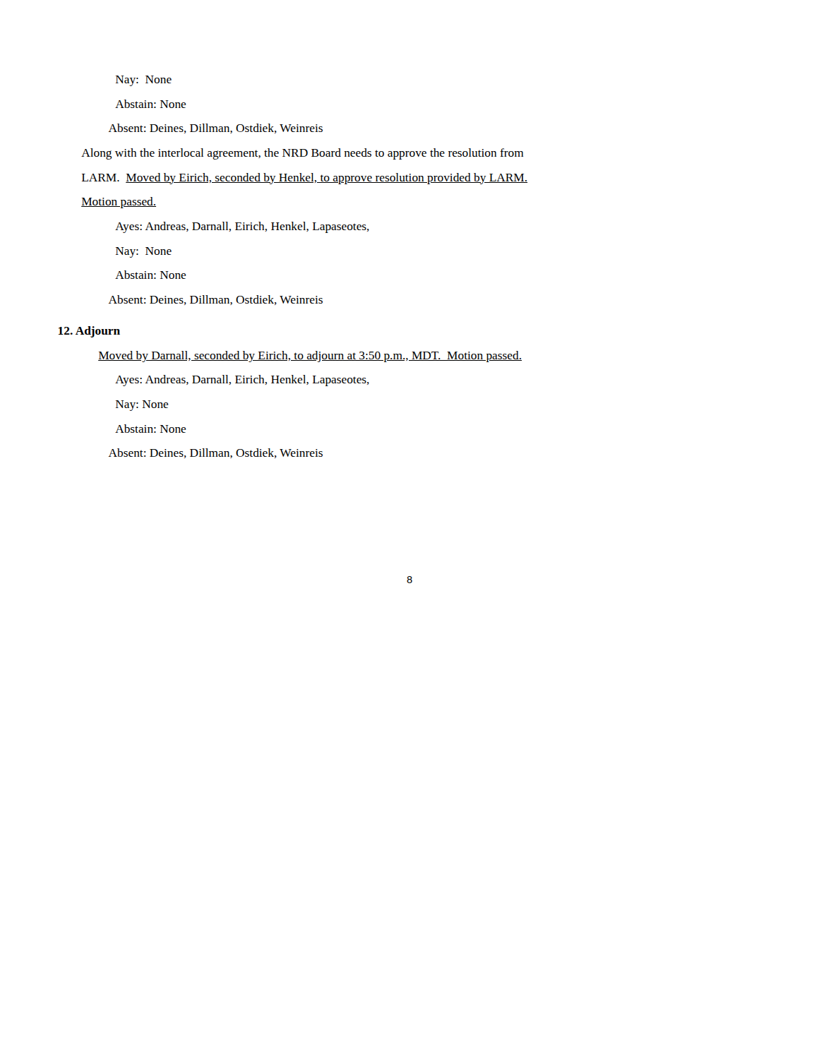Nay: None
Abstain: None
Absent: Deines, Dillman, Ostdiek, Weinreis
Along with the interlocal agreement, the NRD Board needs to approve the resolution from
LARM. Moved by Eirich, seconded by Henkel, to approve resolution provided by LARM.
Motion passed.
Ayes: Andreas, Darnall, Eirich, Henkel, Lapaseotes,
Nay: None
Abstain: None
Absent: Deines, Dillman, Ostdiek, Weinreis
12. Adjourn
Moved by Darnall, seconded by Eirich, to adjourn at 3:50 p.m., MDT. Motion passed.
Ayes: Andreas, Darnall, Eirich, Henkel, Lapaseotes,
Nay: None
Abstain: None
Absent: Deines, Dillman, Ostdiek, Weinreis
8